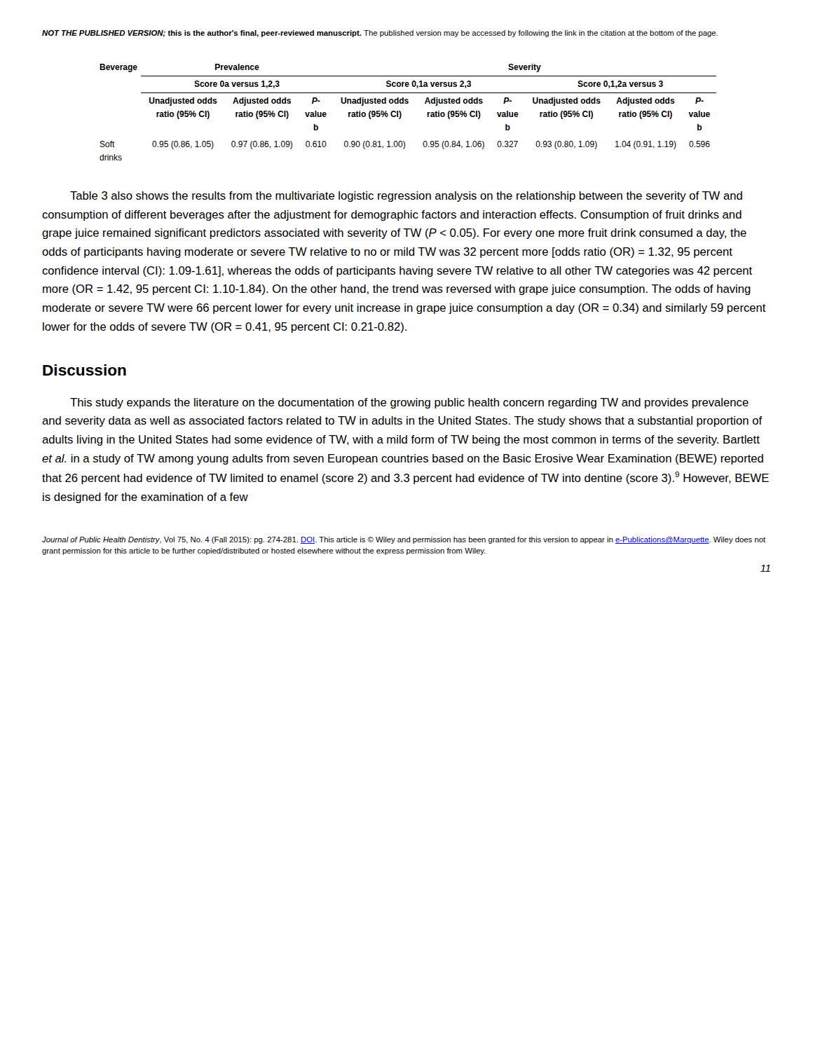NOT THE PUBLISHED VERSION; this is the author's final, peer-reviewed manuscript. The published version may be accessed by following the link in the citation at the bottom of the page.
| Beverage | Prevalence | Severity |
| --- | --- | --- |
| Score 0a versus 1,2,3 | Score 0,1a versus 2,3 | Score 0,1,2a versus 3 |
| Unadjusted odds ratio (95% CI) | Adjusted odds ratio (95% CI) | P -value b | Unadjusted odds ratio (95% CI) | Adjusted odds ratio (95% CI) | P -value b | Unadjusted odds ratio (95% CI) | Adjusted odds ratio (95% CI) | P -value b |
| Soft drinks | 0.95 (0.86, 1.05) | 0.97 (0.86, 1.09) | 0.610 | 0.90 (0.81, 1.00) | 0.95 (0.84, 1.06) | 0.327 | 0.93 (0.80, 1.09) | 1.04 (0.91, 1.19) | 0.596 |
Table 3 also shows the results from the multivariate logistic regression analysis on the relationship between the severity of TW and consumption of different beverages after the adjustment for demographic factors and interaction effects. Consumption of fruit drinks and grape juice remained significant predictors associated with severity of TW (P < 0.05). For every one more fruit drink consumed a day, the odds of participants having moderate or severe TW relative to no or mild TW was 32 percent more [odds ratio (OR) = 1.32, 95 percent confidence interval (CI): 1.09-1.61], whereas the odds of participants having severe TW relative to all other TW categories was 42 percent more (OR = 1.42, 95 percent CI: 1.10-1.84). On the other hand, the trend was reversed with grape juice consumption. The odds of having moderate or severe TW were 66 percent lower for every unit increase in grape juice consumption a day (OR = 0.34) and similarly 59 percent lower for the odds of severe TW (OR = 0.41, 95 percent CI: 0.21-0.82).
Discussion
This study expands the literature on the documentation of the growing public health concern regarding TW and provides prevalence and severity data as well as associated factors related to TW in adults in the United States. The study shows that a substantial proportion of adults living in the United States had some evidence of TW, with a mild form of TW being the most common in terms of the severity. Bartlett et al. in a study of TW among young adults from seven European countries based on the Basic Erosive Wear Examination (BEWE) reported that 26 percent had evidence of TW limited to enamel (score 2) and 3.3 percent had evidence of TW into dentine (score 3).9 However, BEWE is designed for the examination of a few
Journal of Public Health Dentistry, Vol 75, No. 4 (Fall 2015): pg. 274-281. DOI. This article is © Wiley and permission has been granted for this version to appear in e-Publications@Marquette. Wiley does not grant permission for this article to be further copied/distributed or hosted elsewhere without the express permission from Wiley.
11